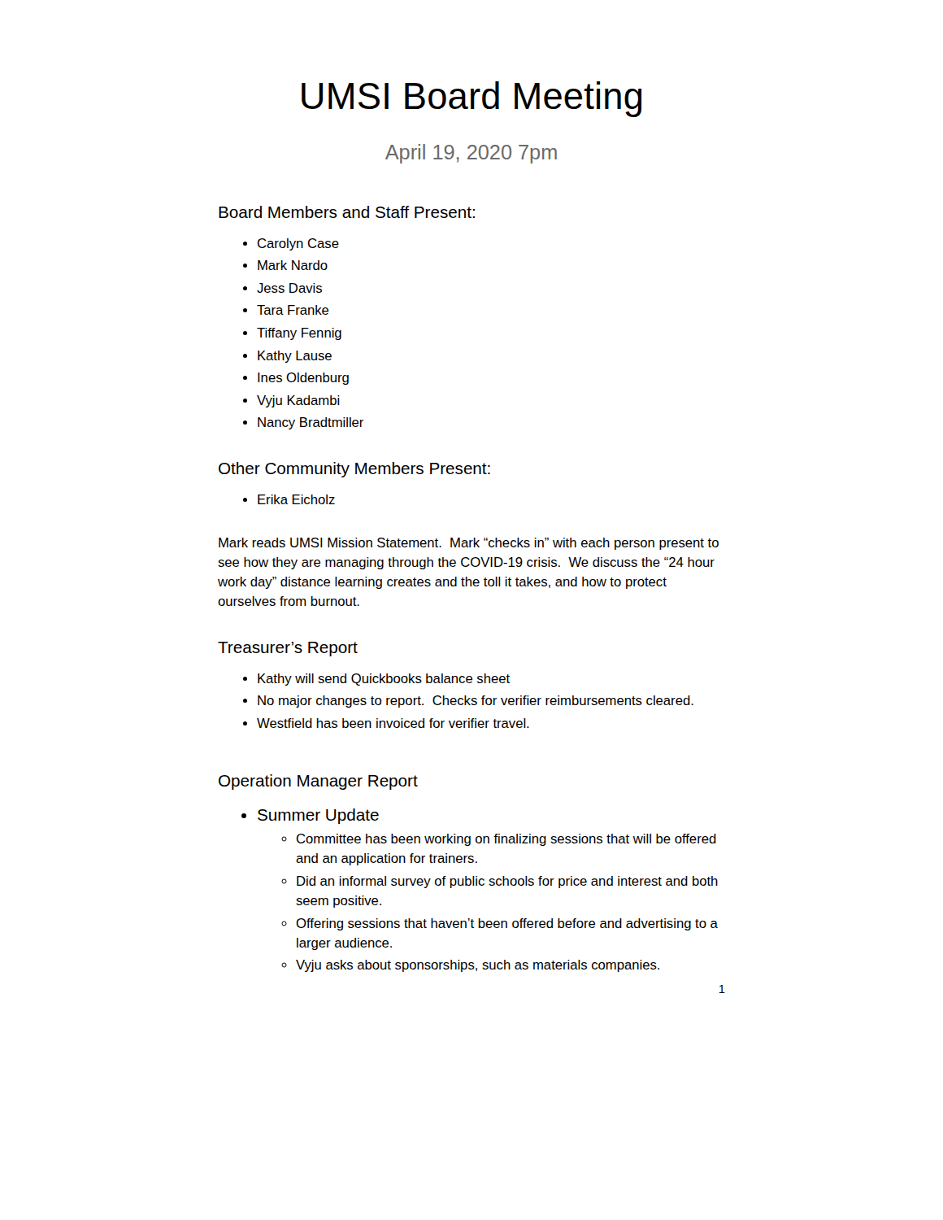UMSI Board Meeting
April 19, 2020 7pm
Board Members and Staff Present:
Carolyn Case
Mark Nardo
Jess Davis
Tara Franke
Tiffany Fennig
Kathy Lause
Ines Oldenburg
Vyju Kadambi
Nancy Bradtmiller
Other Community Members Present:
Erika Eicholz
Mark reads UMSI Mission Statement. Mark “checks in” with each person present to see how they are managing through the COVID-19 crisis. We discuss the “24 hour work day” distance learning creates and the toll it takes, and how to protect ourselves from burnout.
Treasurer’s Report
Kathy will send Quickbooks balance sheet
No major changes to report. Checks for verifier reimbursements cleared.
Westfield has been invoiced for verifier travel.
Operation Manager Report
Summer Update
Committee has been working on finalizing sessions that will be offered and an application for trainers.
Did an informal survey of public schools for price and interest and both seem positive.
Offering sessions that haven’t been offered before and advertising to a larger audience.
Vyju asks about sponsorships, such as materials companies.
1